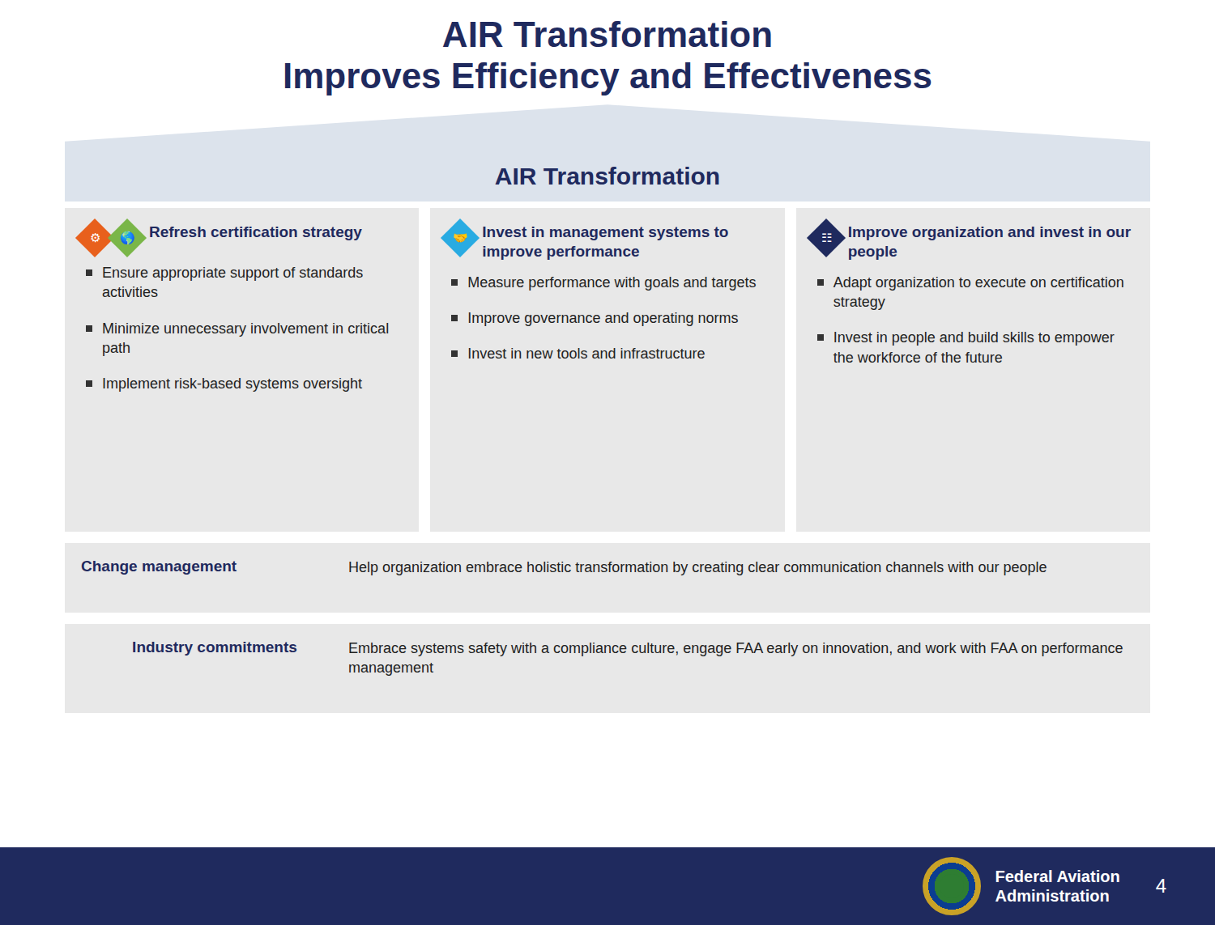AIR Transformation
Improves Efficiency and Effectiveness
AIR Transformation
⚙
🌎
Refresh certification strategy
Ensure appropriate support of standards activities
Minimize unnecessary involvement in critical path
Implement risk-based systems oversight
🤝
Invest in management systems to improve performance
Measure performance with goals and targets
Improve governance and operating norms
Invest in new tools and infrastructure
☷
Improve organization and invest in our people
Adapt organization to execute on certification strategy
Invest in people and build skills to empower the workforce of the future
Change management
Help organization embrace holistic transformation by creating clear communication channels with our people
Industry commitments
Embrace systems safety with a compliance culture, engage FAA early on innovation, and work with FAA on performance management
Federal Aviation
Administration
4